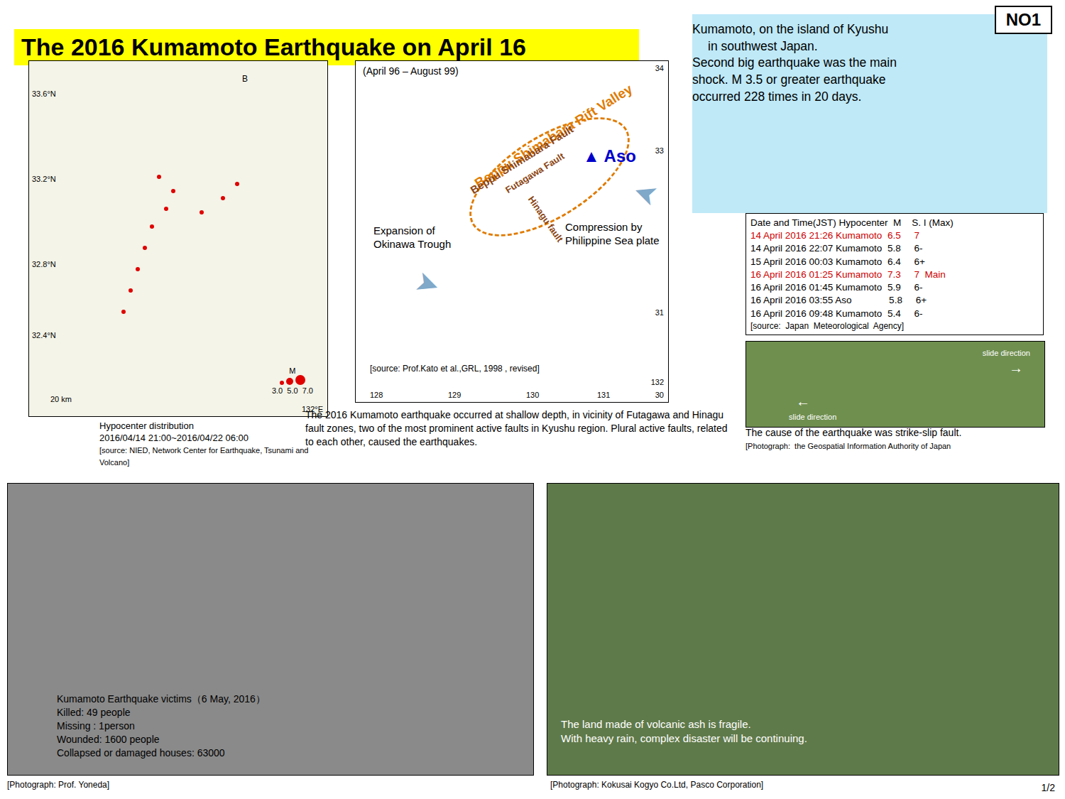The 2016 Kumamoto Earthquake on April 16
NO1
Kumamoto, on the island of Kyushuin southwest Japan. Second big earthquake was the main shock. M 3.5 or greater earthquake occurred 228 times in 20 days.
33.6°N 33.2°N 32.8°N 32.4°N B 132°E
M
3.0 5.0 7.0
20 km
Hypocenter distribution
2016/04/14 21:00~2016/04/22 06:00
[source: NIED, Network Center for Earthquake, Tsunami and Volcano]
(April 96 – August 99) 34 33 31 30 128 129 130 131 132
Beppu Shimabara Rift Valley
Beppu Shimabara Fault
Futagawa Fault
Hinagu fault
▲ Aso
Expansion of
Okinawa Trough
Compression by
Philippine Sea plate
➤
➤
[source: Prof.Kato et al.,GRL, 1998 , revised]
The 2016 Kumamoto earthquake occurred at shallow depth, in vicinity of Futagawa and Hinagu fault zones, two of the most prominent active faults in Kyushu region. Plural active faults, related to each other, caused the earthquakes.
Date and Time(JST) Hypocenter M S. I (Max)
14 April 2016 21:26 Kumamoto 6.5 7
14 April 2016 22:07 Kumamoto 5.8 6-
15 April 2016 00:03 Kumamoto 6.4 6+
16 April 2016 01:25 Kumamoto 7.3 7 Main
16 April 2016 01:45 Kumamoto 5.9 6-
16 April 2016 03:55 Aso 5.8 6+
16 April 2016 09:48 Kumamoto 5.4 6-
[source: Japan Meteorological Agency]
slide direction → slide direction ←
The cause of the earthquake was strike-slip fault.
[Photograph: the Geospatial Information Authority of Japan
Damage caused by the earthquake in Mashiki town, Kumamoto Pref.
Kumamoto Earthquake victims（6 May, 2016）
Killed: 49 people
Missing : 1person
Wounded: 1600 people
Collapsed or damaged houses: 63000
[Photograph: Prof. Yoneda]
Landslides in Minami-aso village and collapse of Aso-Ohashi road-bridge.
The land made of volcanic ash is fragile.
With heavy rain, complex disaster will be continuing.
[Photograph: Kokusai Kogyo Co.Ltd, Pasco Corporation]
1/2